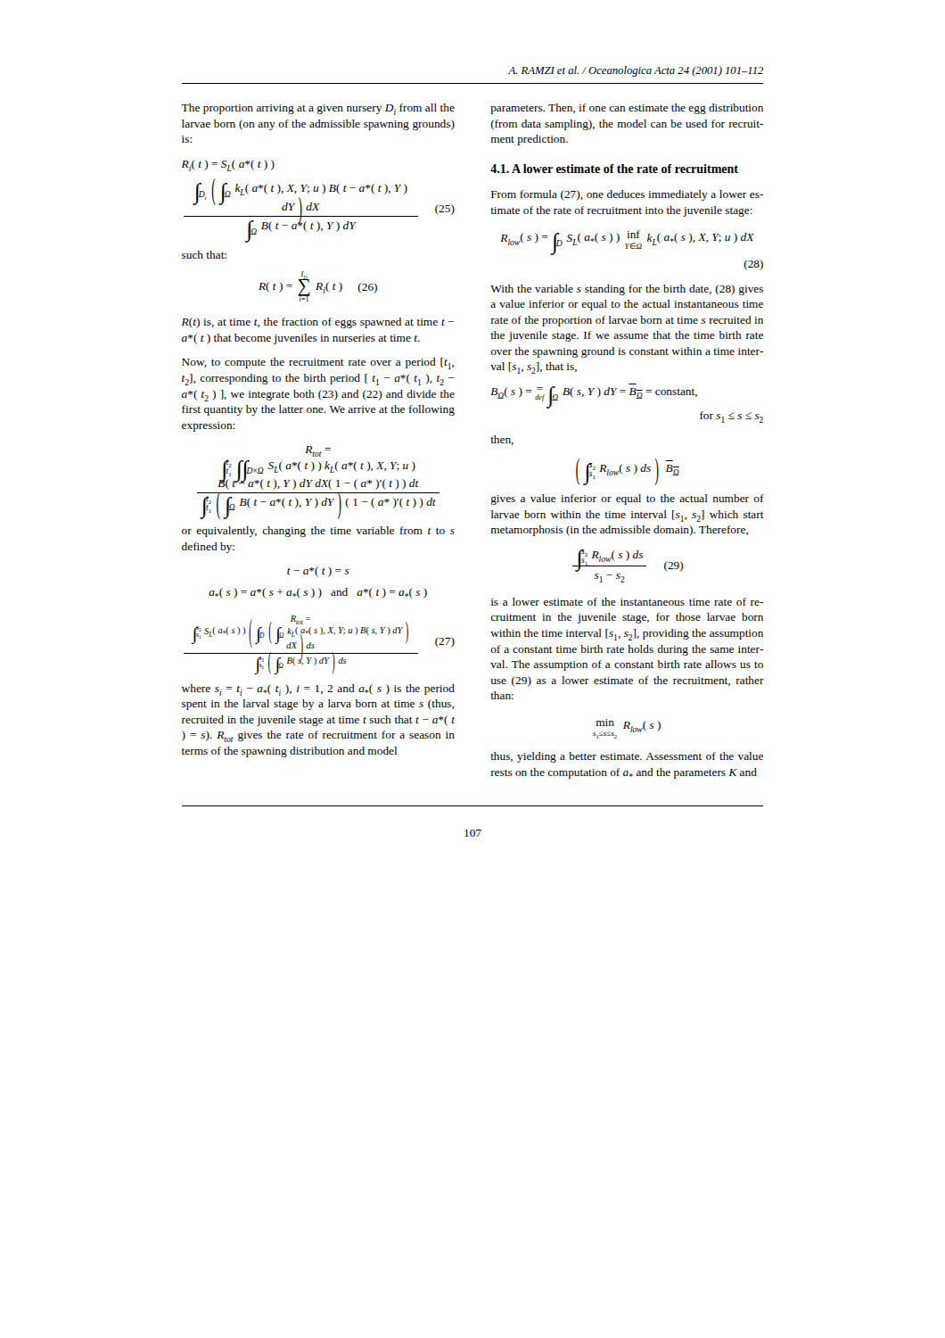A. RAMZI et al. / Oceanologica Acta 24 (2001) 101–112
The proportion arriving at a given nursery Di from all the larvae born (on any of the admissible spawning grounds) is:
Ri( t ) = SL( a*( t ) )
∫Di ( ∫Ω kL( a*( t ), X, Y; u ) B( t − a*( t ), Y ) dY ) dX ∫Ω B( t − a*( t ), Y ) dY
(25)
such that:
R( t ) = ID∑i=1 Ri( t )
(26)
R(t) is, at time t, the fraction of eggs spawned at time t − a*( t ) that become juveniles in nurseries at time t.
Now, to compute the recruitment rate over a period [t1, t2], corresponding to the birth period [ t1 − a*( t1 ), t2 − a*( t2 ) ], we integrate both (23) and (22) and divide the first quantity by the latter one. We arrive at the following expression:
Rtot = ∫t2 t1 ∫∫D×Ω SL( a*( t ) ) kL( a*( t ), X, Y; u )
B( t − a*( t ), Y ) dY dX( 1 − ( a* )′( t ) ) dt ∫t2 t1 ( ∫Ω B( t − a*( t ), Y ) dY ) ( 1 − ( a* )′( t ) ) dt
or equivalently, changing the time variable from t to s defined by:
t − a*( t ) = s
a*( s ) = a*( s + a*( s ) ) and a*( t ) = a*( s )
Rtot = ∫s2 s1 SL( a*( s ) ) ( ∫D ( ∫Ω kL( a*( s ), X, Y; u ) B( s, Y ) dY ) dX ) ds ∫s2 s1 ( ∫Ω B( s, Y ) dY ) ds
(27)
where si = ti − a*( ti ), i = 1, 2 and a*( s ) is the period spent in the larval stage by a larva born at time s (thus, recruited in the juvenile stage at time t such that t − a*( t ) = s). Rtot gives the rate of recruitment for a season in terms of the spawning distribution and model
parameters. Then, if one can estimate the egg distribution (from data sampling), the model can be used for recruitment prediction.
4.1. A lower estimate of the rate of recruitment
From formula (27), one deduces immediately a lower estimate of the rate of recruitment into the juvenile stage:
Rlow( s ) = ∫D SL( a*( s ) ) inf Y∈Ω kL( a*( s ), X, Y; u ) dX
(28)
With the variable s standing for the birth date, (28) gives a value inferior or equal to the actual instantaneous time rate of the proportion of larvae born at time s recruited in the juvenile stage. If we assume that the time birth rate over the spawning ground is constant within a time interval [s1, s2], that is,
BΩ( s ) = =def ∫Ω B( s, Y ) dY = BΩ = constant,
for s1 ≤ s ≤ s2
then,
( ∫s2 s1 Rlow( s ) ds ) BΩ
gives a value inferior or equal to the actual number of larvae born within the time interval [s1, s2] which start metamorphosis (in the admissible domain). Therefore,
∫s2 s1 Rlow( s ) ds s1 − s2
(29)
is a lower estimate of the instantaneous time rate of recruitment in the juvenile stage, for those larvae born within the time interval [s1, s2], providing the assumption of a constant time birth rate holds during the same interval. The assumption of a constant birth rate allows us to use (29) as a lower estimate of the recruitment, rather than:
min s1≤s≤s2 Rlow( s )
thus, yielding a better estimate. Assessment of the value rests on the computation of a* and the parameters K and
107